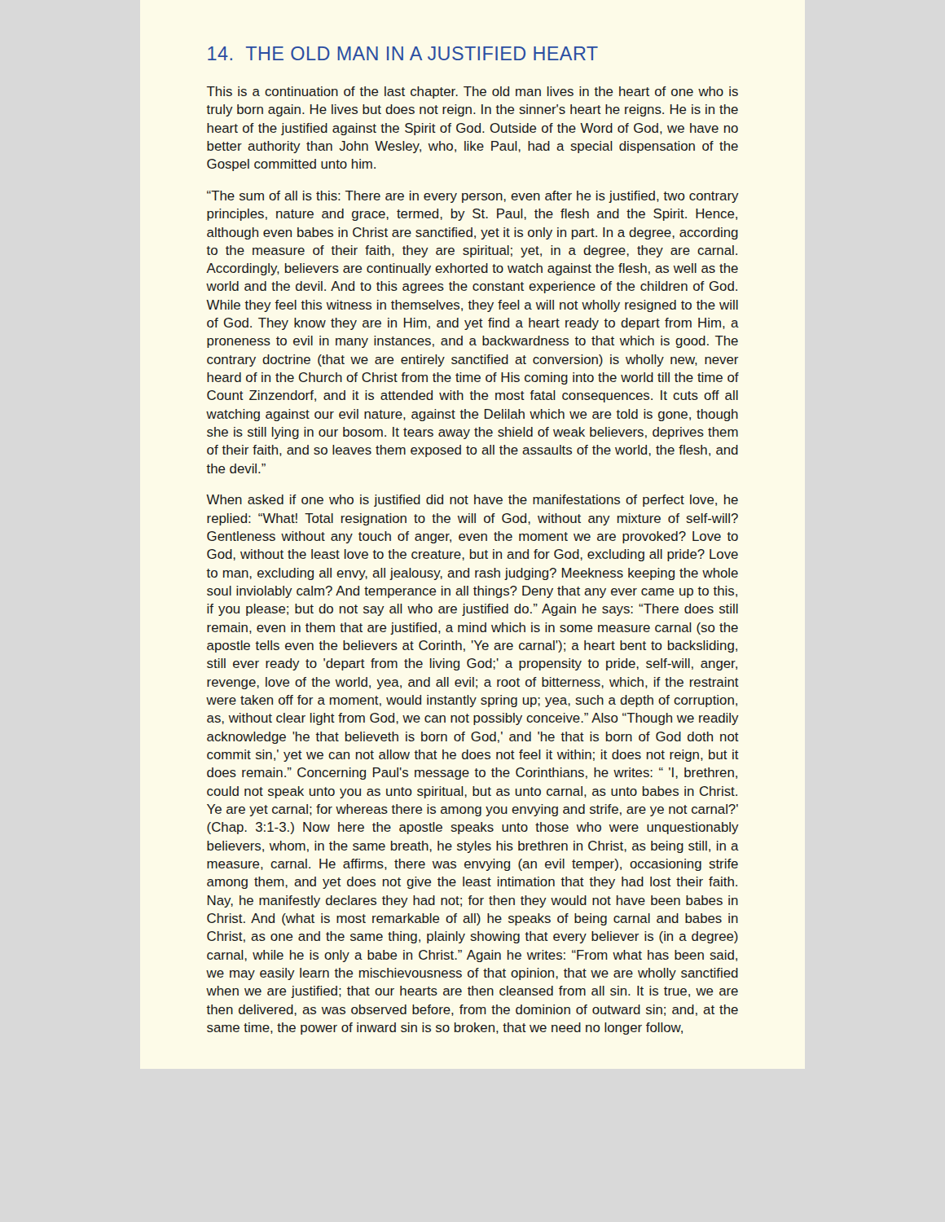14. THE OLD MAN IN A JUSTIFIED HEART
This is a continuation of the last chapter. The old man lives in the heart of one who is truly born again. He lives but does not reign. In the sinner's heart he reigns. He is in the heart of the justified against the Spirit of God. Outside of the Word of God, we have no better authority than John Wesley, who, like Paul, had a special dispensation of the Gospel committed unto him.
“The sum of all is this: There are in every person, even after he is justified, two contrary principles, nature and grace, termed, by St. Paul, the flesh and the Spirit. Hence, although even babes in Christ are sanctified, yet it is only in part. In a degree, according to the measure of their faith, they are spiritual; yet, in a degree, they are carnal. Accordingly, believers are continually exhorted to watch against the flesh, as well as the world and the devil. And to this agrees the constant experience of the children of God. While they feel this witness in themselves, they feel a will not wholly resigned to the will of God. They know they are in Him, and yet find a heart ready to depart from Him, a proneness to evil in many instances, and a backwardness to that which is good. The contrary doctrine (that we are entirely sanctified at conversion) is wholly new, never heard of in the Church of Christ from the time of His coming into the world till the time of Count Zinzendorf, and it is attended with the most fatal consequences. It cuts off all watching against our evil nature, against the Delilah which we are told is gone, though she is still lying in our bosom. It tears away the shield of weak believers, deprives them of their faith, and so leaves them exposed to all the assaults of the world, the flesh, and the devil.”
When asked if one who is justified did not have the manifestations of perfect love, he replied: “What! Total resignation to the will of God, without any mixture of self-will? Gentleness without any touch of anger, even the moment we are provoked? Love to God, without the least love to the creature, but in and for God, excluding all pride? Love to man, excluding all envy, all jealousy, and rash judging? Meekness keeping the whole soul inviolably calm? And temperance in all things? Deny that any ever came up to this, if you please; but do not say all who are justified do.” Again he says: “There does still remain, even in them that are justified, a mind which is in some measure carnal (so the apostle tells even the believers at Corinth, 'Ye are carnal'); a heart bent to backsliding, still ever ready to 'depart from the living God;' a propensity to pride, self-will, anger, revenge, love of the world, yea, and all evil; a root of bitterness, which, if the restraint were taken off for a moment, would instantly spring up; yea, such a depth of corruption, as, without clear light from God, we can not possibly conceive.” Also “Though we readily acknowledge 'he that believeth is born of God,' and 'he that is born of God doth not commit sin,' yet we can not allow that he does not feel it within; it does not reign, but it does remain.” Concerning Paul's message to the Corinthians, he writes: “ 'I, brethren, could not speak unto you as unto spiritual, but as unto carnal, as unto babes in Christ. Ye are yet carnal; for whereas there is among you envying and strife, are ye not carnal?' (Chap. 3:1-3.) Now here the apostle speaks unto those who were unquestionably believers, whom, in the same breath, he styles his brethren in Christ, as being still, in a measure, carnal. He affirms, there was envying (an evil temper), occasioning strife among them, and yet does not give the least intimation that they had lost their faith. Nay, he manifestly declares they had not; for then they would not have been babes in Christ. And (what is most remarkable of all) he speaks of being carnal and babes in Christ, as one and the same thing, plainly showing that every believer is (in a degree) carnal, while he is only a babe in Christ.” Again he writes: “From what has been said, we may easily learn the mischievousness of that opinion, that we are wholly sanctified when we are justified; that our hearts are then cleansed from all sin. It is true, we are then delivered, as was observed before, from the dominion of outward sin; and, at the same time, the power of inward sin is so broken, that we need no longer follow,